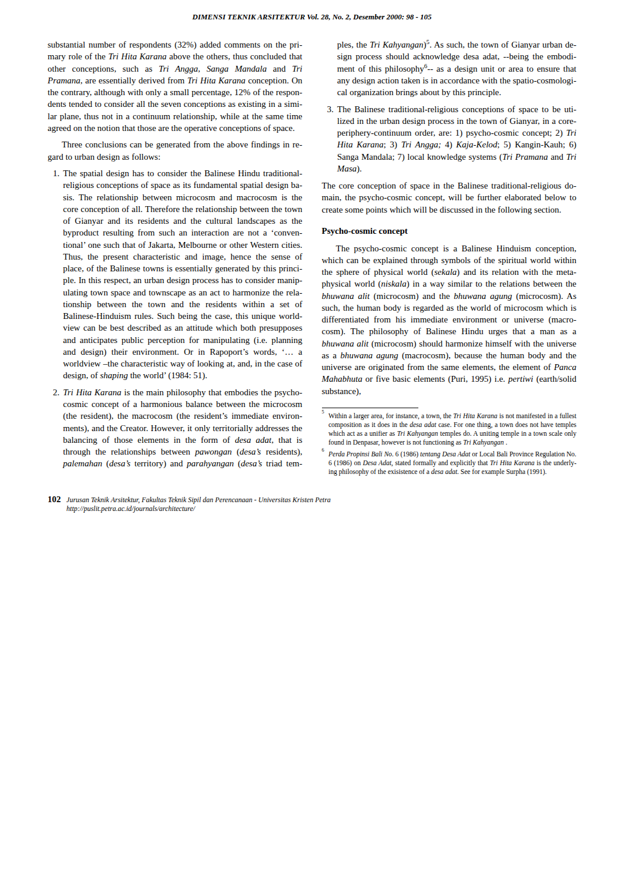DIMENSI TEKNIK ARSITEKTUR Vol. 28, No. 2, Desember 2000: 98 - 105
substantial number of respondents (32%) added comments on the primary role of the Tri Hita Karana above the others, thus concluded that other conceptions, such as Tri Angga, Sanga Mandala and Tri Pramana, are essentially derived from Tri Hita Karana conception. On the contrary, although with only a small percentage, 12% of the respondents tended to consider all the seven conceptions as existing in a similar plane, thus not in a continuum relationship, while at the same time agreed on the notion that those are the operative conceptions of space.
Three conclusions can be generated from the above findings in regard to urban design as follows:
The spatial design has to consider the Balinese Hindu traditional-religious conceptions of space as its fundamental spatial design basis. The relationship between microcosm and macrocosm is the core conception of all. Therefore the relationship between the town of Gianyar and its residents and the cultural landscapes as the byproduct resulting from such an interaction are not a ‘conventional’ one such that of Jakarta, Melbourne or other Western cities. Thus, the present characteristic and image, hence the sense of place, of the Balinese towns is essentially generated by this principle. In this respect, an urban design process has to consider manipulating town space and townscape as an act to harmonize the relationship between the town and the residents within a set of Balinese-Hinduism rules. Such being the case, this unique worldview can be best described as an attitude which both presupposes and anticipates public perception for manipulating (i.e. planning and design) their environment. Or in Rapoport’s words, ‘… a worldview –the characteristic way of looking at, and, in the case of design, of shaping the world’ (1984: 51).
Tri Hita Karana is the main philosophy that embodies the psycho-cosmic concept of a harmonious balance between the microcosm (the resident), the macrocosm (the resident’s immediate environments), and the Creator. However, it only territorially addresses the balancing of those elements in the form of desa adat, that is through the relationships between pawongan (desa’s residents), palemahan (desa’s territory) and parahyangan (desa’s triad temples, the Tri Kahyangan)5. As such, the town of Gianyar urban design process should acknowledge desa adat, --being the embodiment of this philosophy6-- as a design unit or area to ensure that any design action taken is in accordance with the spatio-cosmological organization brings about by this principle.
The Balinese traditional-religious conceptions of space to be utilized in the urban design process in the town of Gianyar, in a core-periphery-continuum order, are: 1) psycho-cosmic concept; 2) Tri Hita Karana; 3) Tri Angga; 4) Kaja-Kelod; 5) Kangin-Kauh; 6) Sanga Mandala; 7) local knowledge systems (Tri Pramana and Tri Masa).
The core conception of space in the Balinese traditional-religious domain, the psycho-cosmic concept, will be further elaborated below to create some points which will be discussed in the following section.
Psycho-cosmic concept
The psycho-cosmic concept is a Balinese Hinduism conception, which can be explained through symbols of the spiritual world within the sphere of physical world (sekala) and its relation with the metaphysical world (niskala) in a way similar to the relations between the bhuwana alit (microcosm) and the bhuwana agung (microcosm). As such, the human body is regarded as the world of microcosm which is differentiated from his immediate environment or universe (macrocosm). The philosophy of Balinese Hindu urges that a man as a bhuwana alit (microcosm) should harmonize himself with the universe as a bhuwana agung (macrocosm), because the human body and the universe are originated from the same elements, the element of Panca Mahabhuta or five basic elements (Puri, 1995) i.e. pertiwi (earth/solid substance),
5 Within a larger area, for instance, a town, the Tri Hita Karana is not manifested in a fullest composition as it does in the desa adat case. For one thing, a town does not have temples which act as a unifier as Tri Kahyangan temples do. A uniting temple in a town scale only found in Denpasar, however is not functioning as Tri Kahyangan .
6 Perda Propinsi Bali No. 6 (1986) tentang Desa Adat or Local Bali Province Regulation No. 6 (1986) on Desa Adat, stated formally and explicitly that Tri Hita Karana is the underlying philosophy of the exisistence of a desa adat. See for example Surpha (1991).
102 Jurusan Teknik Arsitektur, Fakultas Teknik Sipil dan Perencanaan - Universitas Kristen Petra
http://puslit.petra.ac.id/journals/architecture/